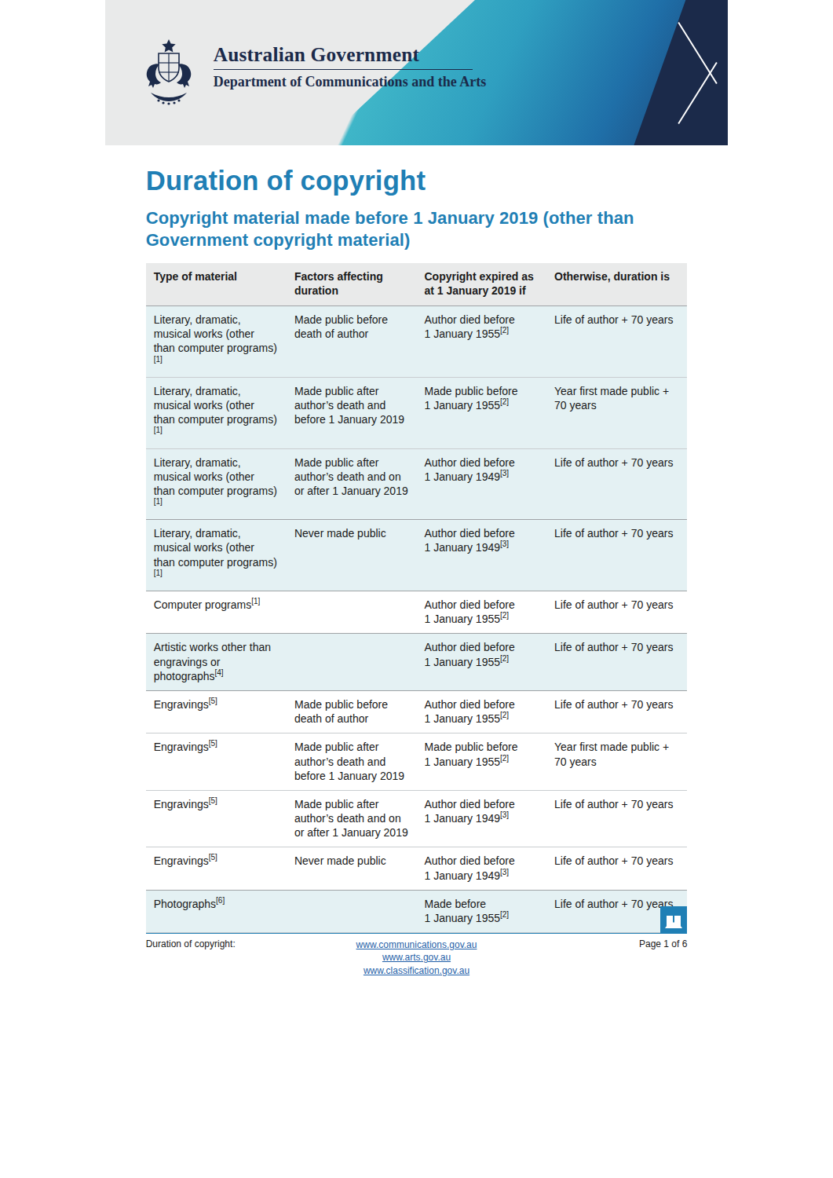Australian Government
Department of Communications and the Arts
Duration of copyright
Copyright material made before 1 January 2019 (other than
Government copyright material)
| Type of material | Factors affecting duration | Copyright expired as at 1 January 2019 if | Otherwise, duration is |
| --- | --- | --- | --- |
| Literary, dramatic, musical works (other than computer programs) [1] | Made public before death of author | Author died before 1 January 1955 [2] | Life of author + 70 years |
| Literary, dramatic, musical works (other than computer programs) [1] | Made public after author’s death and before 1 January 2019 | Made public before 1 January 1955 [2] | Year first made public + 70 years |
| Literary, dramatic, musical works (other than computer programs) [1] | Made public after author’s death and on or after 1 January 2019 | Author died before 1 January 1949 [3] | Life of author + 70 years |
| Literary, dramatic, musical works (other than computer programs) [1] | Never made public | Author died before 1 January 1949 [3] | Life of author + 70 years |
| Computer programs [1] | | Author died before 1 January 1955 [2] | Life of author + 70 years |
| Artistic works other than engravings or photographs [4] | | Author died before 1 January 1955 [2] | Life of author + 70 years |
| Engravings [5] | Made public before death of author | Author died before 1 January 1955 [2] | Life of author + 70 years |
| Engravings [5] | Made public after author’s death and before 1 January 2019 | Made public before 1 January 1955 [2] | Year first made public + 70 years |
| Engravings [5] | Made public after author’s death and on or after 1 January 2019 | Author died before 1 January 1949 [3] | Life of author + 70 years |
| Engravings [5] | Never made public | Author died before 1 January 1949 [3] | Life of author + 70 years |
| Photographs [6] | | Made before 1 January 1955 [2] | Life of author + 70 years |
Duration of copyright:
www.communications.gov.au
www.arts.gov.au
www.classification.gov.au
Page 1 of 6